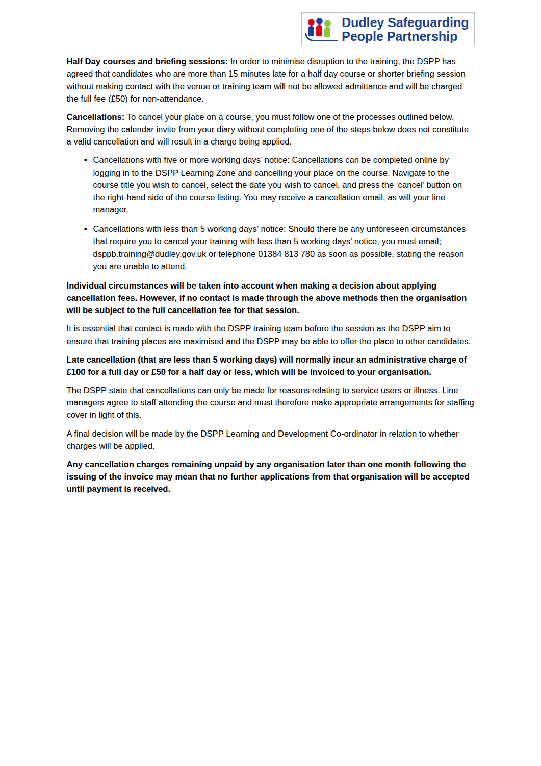Dudley Safeguarding People Partnership
Half Day courses and briefing sessions: In order to minimise disruption to the training, the DSPP has agreed that candidates who are more than 15 minutes late for a half day course or shorter briefing session without making contact with the venue or training team will not be allowed admittance and will be charged the full fee (£50) for non-attendance.
Cancellations: To cancel your place on a course, you must follow one of the processes outlined below. Removing the calendar invite from your diary without completing one of the steps below does not constitute a valid cancellation and will result in a charge being applied.
Cancellations with five or more working days’ notice: Cancellations can be completed online by logging in to the DSPP Learning Zone and cancelling your place on the course. Navigate to the course title you wish to cancel, select the date you wish to cancel, and press the ‘cancel’ button on the right-hand side of the course listing. You may receive a cancellation email, as will your line manager.
Cancellations with less than 5 working days’ notice: Should there be any unforeseen circumstances that require you to cancel your training with less than 5 working days’ notice, you must email; dsppb.training@dudley.gov.uk or telephone 01384 813 780 as soon as possible, stating the reason you are unable to attend.
Individual circumstances will be taken into account when making a decision about applying cancellation fees. However, if no contact is made through the above methods then the organisation will be subject to the full cancellation fee for that session.
It is essential that contact is made with the DSPP training team before the session as the DSPP aim to ensure that training places are maximised and the DSPP may be able to offer the place to other candidates.
Late cancellation (that are less than 5 working days) will normally incur an administrative charge of £100 for a full day or £50 for a half day or less, which will be invoiced to your organisation.
The DSPP state that cancellations can only be made for reasons relating to service users or illness. Line managers agree to staff attending the course and must therefore make appropriate arrangements for staffing cover in light of this.
A final decision will be made by the DSPP Learning and Development Co-ordinator in relation to whether charges will be applied.
Any cancellation charges remaining unpaid by any organisation later than one month following the issuing of the invoice may mean that no further applications from that organisation will be accepted until payment is received.